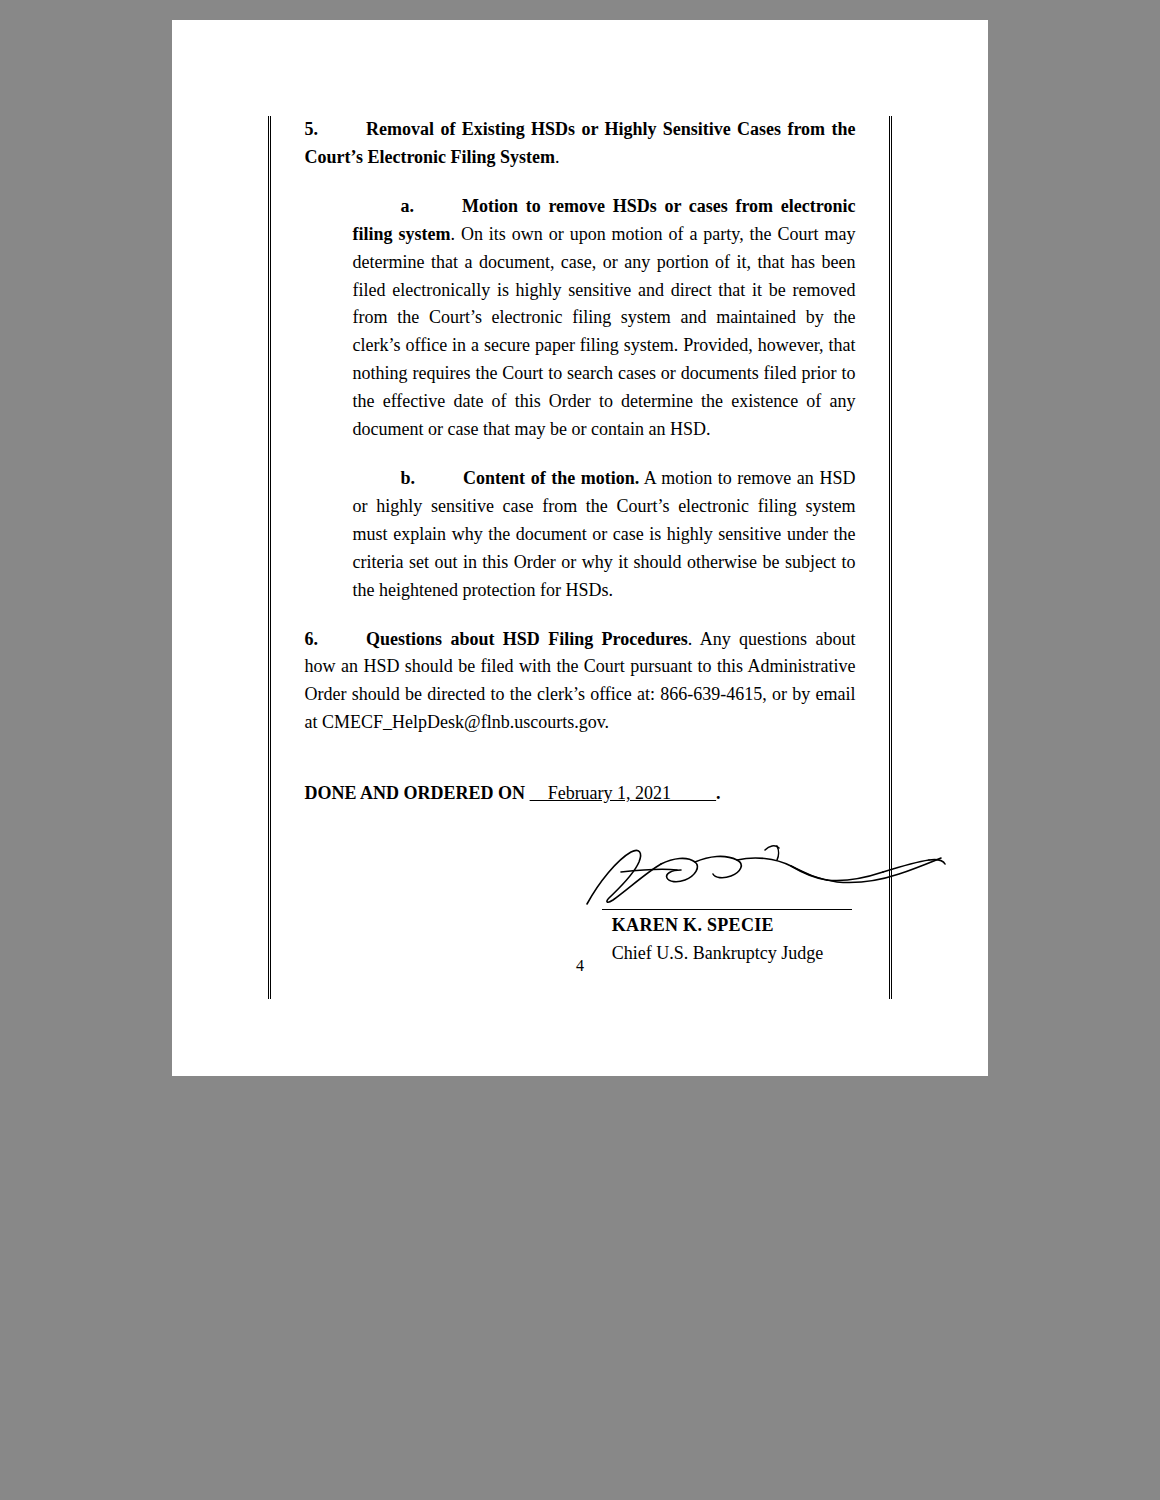5. Removal of Existing HSDs or Highly Sensitive Cases from the Court’s Electronic Filing System.
a. Motion to remove HSDs or cases from electronic filing system. On its own or upon motion of a party, the Court may determine that a document, case, or any portion of it, that has been filed electronically is highly sensitive and direct that it be removed from the Court’s electronic filing system and maintained by the clerk’s office in a secure paper filing system. Provided, however, that nothing requires the Court to search cases or documents filed prior to the effective date of this Order to determine the existence of any document or case that may be or contain an HSD.
b. Content of the motion. A motion to remove an HSD or highly sensitive case from the Court’s electronic filing system must explain why the document or case is highly sensitive under the criteria set out in this Order or why it should otherwise be subject to the heightened protection for HSDs.
6. Questions about HSD Filing Procedures. Any questions about how an HSD should be filed with the Court pursuant to this Administrative Order should be directed to the clerk’s office at: 866-639-4615, or by email at CMECF_HelpDesk@flnb.uscourts.gov.
DONE AND ORDERED ON February 1, 2021 .
KAREN K. SPECIE
Chief U.S. Bankruptcy Judge
4